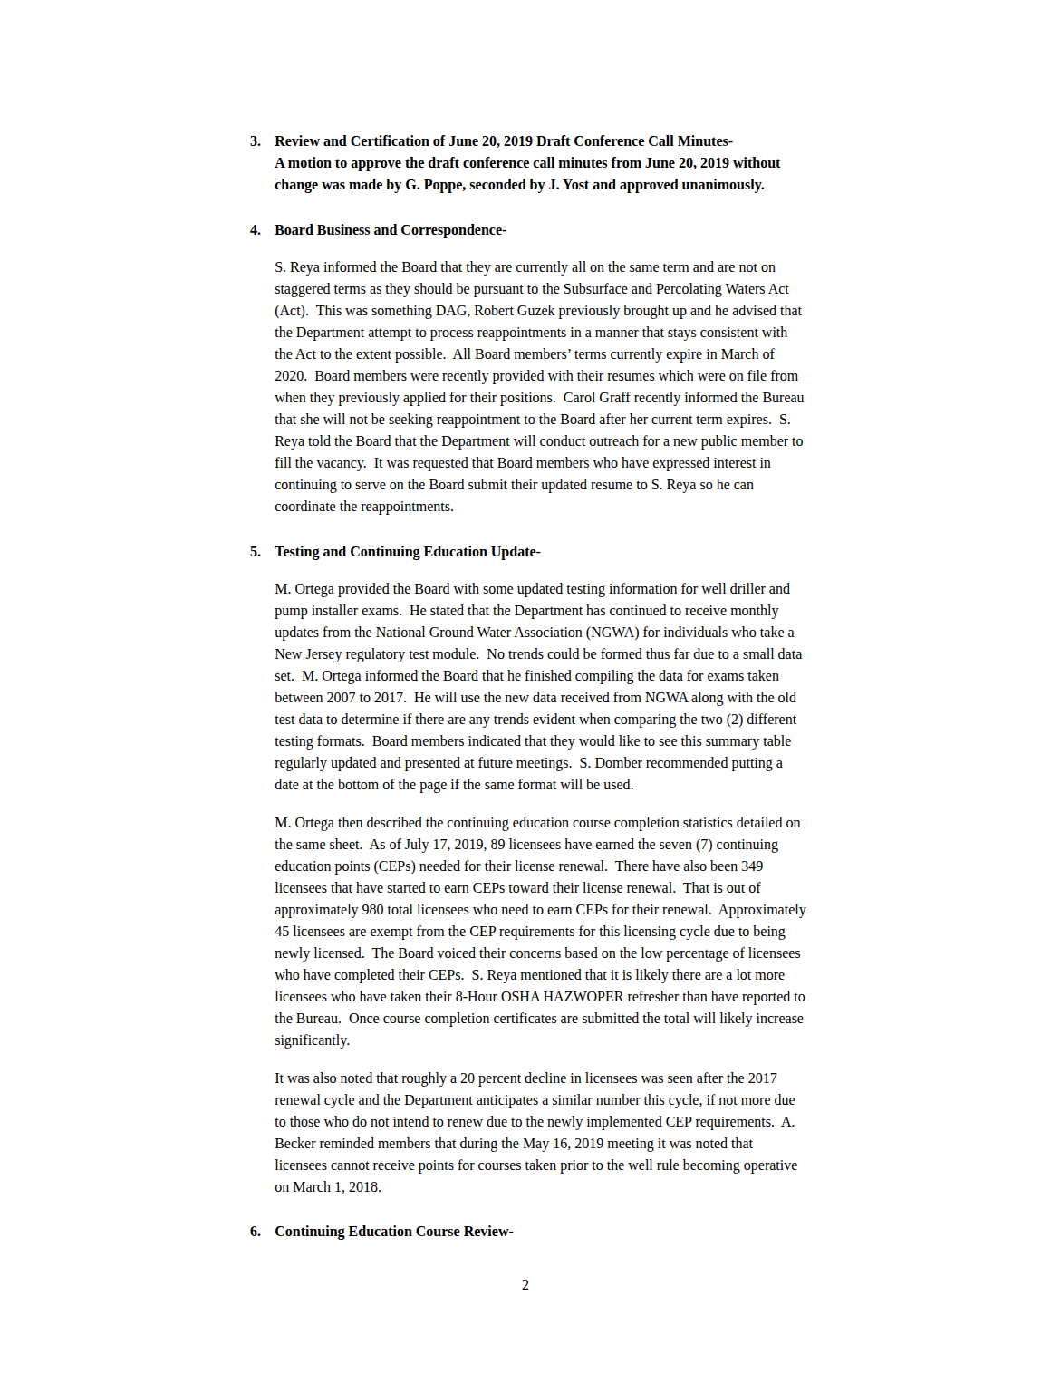Review and Certification of June 20, 2019 Draft Conference Call Minutes-
A motion to approve the draft conference call minutes from June 20, 2019 without change was made by G. Poppe, seconded by J. Yost and approved unanimously.
Board Business and Correspondence-
S. Reya informed the Board that they are currently all on the same term and are not on staggered terms as they should be pursuant to the Subsurface and Percolating Waters Act (Act). This was something DAG, Robert Guzek previously brought up and he advised that the Department attempt to process reappointments in a manner that stays consistent with the Act to the extent possible. All Board members’ terms currently expire in March of 2020. Board members were recently provided with their resumes which were on file from when they previously applied for their positions. Carol Graff recently informed the Bureau that she will not be seeking reappointment to the Board after her current term expires. S. Reya told the Board that the Department will conduct outreach for a new public member to fill the vacancy. It was requested that Board members who have expressed interest in continuing to serve on the Board submit their updated resume to S. Reya so he can coordinate the reappointments.
Testing and Continuing Education Update-
M. Ortega provided the Board with some updated testing information for well driller and pump installer exams. He stated that the Department has continued to receive monthly updates from the National Ground Water Association (NGWA) for individuals who take a New Jersey regulatory test module. No trends could be formed thus far due to a small data set. M. Ortega informed the Board that he finished compiling the data for exams taken between 2007 to 2017. He will use the new data received from NGWA along with the old test data to determine if there are any trends evident when comparing the two (2) different testing formats. Board members indicated that they would like to see this summary table regularly updated and presented at future meetings. S. Domber recommended putting a date at the bottom of the page if the same format will be used.
M. Ortega then described the continuing education course completion statistics detailed on the same sheet. As of July 17, 2019, 89 licensees have earned the seven (7) continuing education points (CEPs) needed for their license renewal. There have also been 349 licensees that have started to earn CEPs toward their license renewal. That is out of approximately 980 total licensees who need to earn CEPs for their renewal. Approximately 45 licensees are exempt from the CEP requirements for this licensing cycle due to being newly licensed. The Board voiced their concerns based on the low percentage of licensees who have completed their CEPs. S. Reya mentioned that it is likely there are a lot more licensees who have taken their 8-Hour OSHA HAZWOPER refresher than have reported to the Bureau. Once course completion certificates are submitted the total will likely increase significantly.
It was also noted that roughly a 20 percent decline in licensees was seen after the 2017 renewal cycle and the Department anticipates a similar number this cycle, if not more due to those who do not intend to renew due to the newly implemented CEP requirements. A. Becker reminded members that during the May 16, 2019 meeting it was noted that licensees cannot receive points for courses taken prior to the well rule becoming operative on March 1, 2018.
Continuing Education Course Review-
2